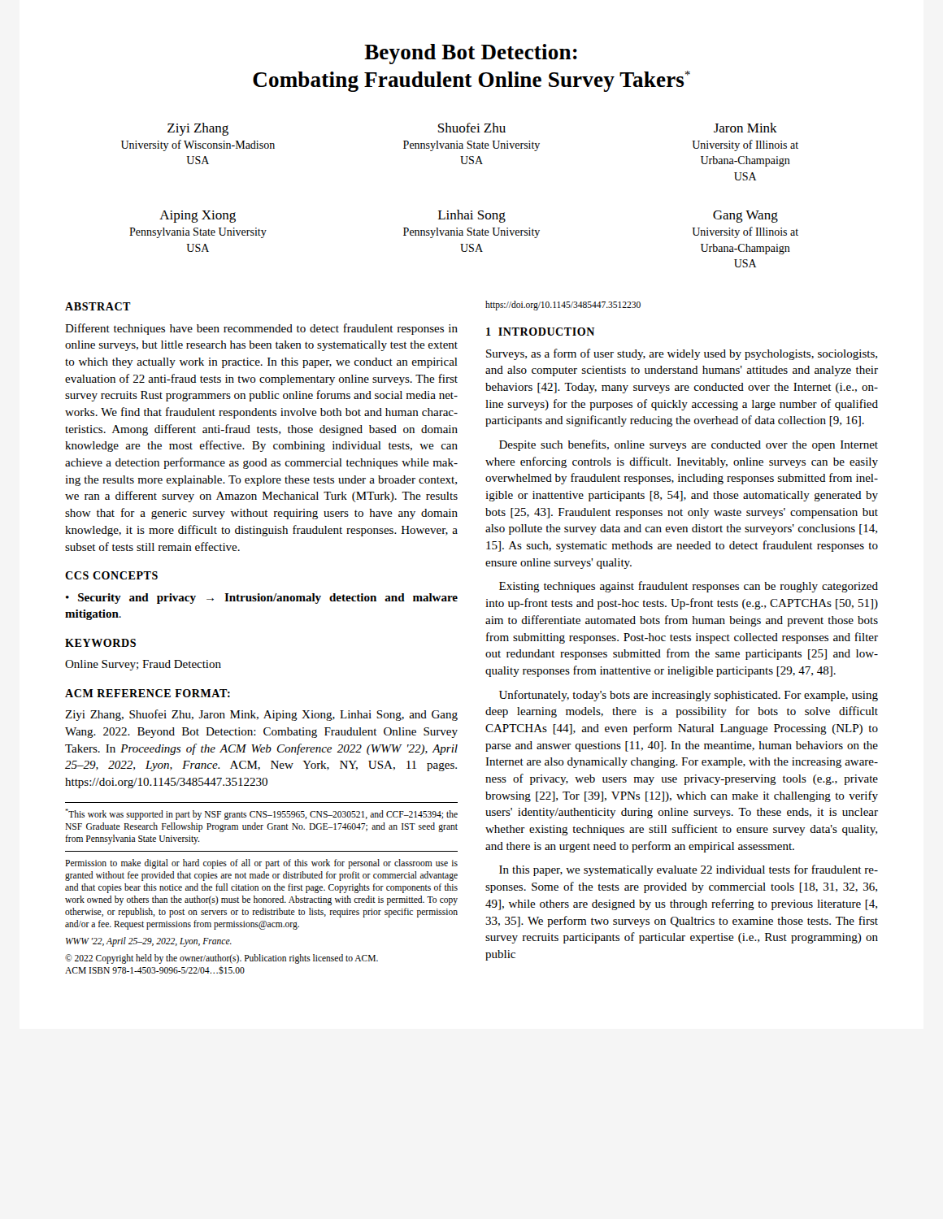Beyond Bot Detection:
Combating Fraudulent Online Survey Takers*
Ziyi Zhang
University of Wisconsin-Madison
USA
Shuofei Zhu
Pennsylvania State University
USA
Jaron Mink
University of Illinois at
Urbana-Champaign
USA
Aiping Xiong
Pennsylvania State University
USA
Linhai Song
Pennsylvania State University
USA
Gang Wang
University of Illinois at
Urbana-Champaign
USA
Abstract
Different techniques have been recommended to detect fraudulent responses in online surveys, but little research has been taken to systematically test the extent to which they actually work in practice. In this paper, we conduct an empirical evaluation of 22 anti-fraud tests in two complementary online surveys. The first survey recruits Rust programmers on public online forums and social media networks. We find that fraudulent respondents involve both bot and human characteristics. Among different anti-fraud tests, those designed based on domain knowledge are the most effective. By combining individual tests, we can achieve a detection performance as good as commercial techniques while making the results more explainable. To explore these tests under a broader context, we ran a different survey on Amazon Mechanical Turk (MTurk). The results show that for a generic survey without requiring users to have any domain knowledge, it is more difficult to distinguish fraudulent responses. However, a subset of tests still remain effective.
CCS Concepts
• Security and privacy → Intrusion/anomaly detection and malware mitigation.
Keywords
Online Survey; Fraud Detection
ACM Reference Format:
Ziyi Zhang, Shuofei Zhu, Jaron Mink, Aiping Xiong, Linhai Song, and Gang Wang. 2022. Beyond Bot Detection: Combating Fraudulent Online Survey Takers. In Proceedings of the ACM Web Conference 2022 (WWW '22), April 25–29, 2022, Lyon, France. ACM, New York, NY, USA, 11 pages. https://doi.org/10.1145/3485447.3512230
*This work was supported in part by NSF grants CNS–1955965, CNS–2030521, and CCF–2145394; the NSF Graduate Research Fellowship Program under Grant No. DGE–1746047; and an IST seed grant from Pennsylvania State University.
Permission to make digital or hard copies of all or part of this work for personal or classroom use is granted without fee provided that copies are not made or distributed for profit or commercial advantage and that copies bear this notice and the full citation on the first page. Copyrights for components of this work owned by others than the author(s) must be honored. Abstracting with credit is permitted. To copy otherwise, or republish, to post on servers or to redistribute to lists, requires prior specific permission and/or a fee. Request permissions from permissions@acm.org.
WWW '22, April 25–29, 2022, Lyon, France.
© 2022 Copyright held by the owner/author(s). Publication rights licensed to ACM.
ACM ISBN 978-1-4503-9096-5/22/04…$15.00
https://doi.org/10.1145/3485447.3512230
1 Introduction
Surveys, as a form of user study, are widely used by psychologists, sociologists, and also computer scientists to understand humans' attitudes and analyze their behaviors [42]. Today, many surveys are conducted over the Internet (i.e., online surveys) for the purposes of quickly accessing a large number of qualified participants and significantly reducing the overhead of data collection [9, 16].
Despite such benefits, online surveys are conducted over the open Internet where enforcing controls is difficult. Inevitably, online surveys can be easily overwhelmed by fraudulent responses, including responses submitted from ineligible or inattentive participants [8, 54], and those automatically generated by bots [25, 43]. Fraudulent responses not only waste surveys' compensation but also pollute the survey data and can even distort the surveyors' conclusions [14, 15]. As such, systematic methods are needed to detect fraudulent responses to ensure online surveys' quality.
Existing techniques against fraudulent responses can be roughly categorized into up-front tests and post-hoc tests. Up-front tests (e.g., CAPTCHAs [50, 51]) aim to differentiate automated bots from human beings and prevent those bots from submitting responses. Post-hoc tests inspect collected responses and filter out redundant responses submitted from the same participants [25] and low-quality responses from inattentive or ineligible participants [29, 47, 48].
Unfortunately, today's bots are increasingly sophisticated. For example, using deep learning models, there is a possibility for bots to solve difficult CAPTCHAs [44], and even perform Natural Language Processing (NLP) to parse and answer questions [11, 40]. In the meantime, human behaviors on the Internet are also dynamically changing. For example, with the increasing awareness of privacy, web users may use privacy-preserving tools (e.g., private browsing [22], Tor [39], VPNs [12]), which can make it challenging to verify users' identity/authenticity during online surveys. To these ends, it is unclear whether existing techniques are still sufficient to ensure survey data's quality, and there is an urgent need to perform an empirical assessment.
In this paper, we systematically evaluate 22 individual tests for fraudulent responses. Some of the tests are provided by commercial tools [18, 31, 32, 36, 49], while others are designed by us through referring to previous literature [4, 33, 35]. We perform two surveys on Qualtrics to examine those tests. The first survey recruits participants of particular expertise (i.e., Rust programming) on public